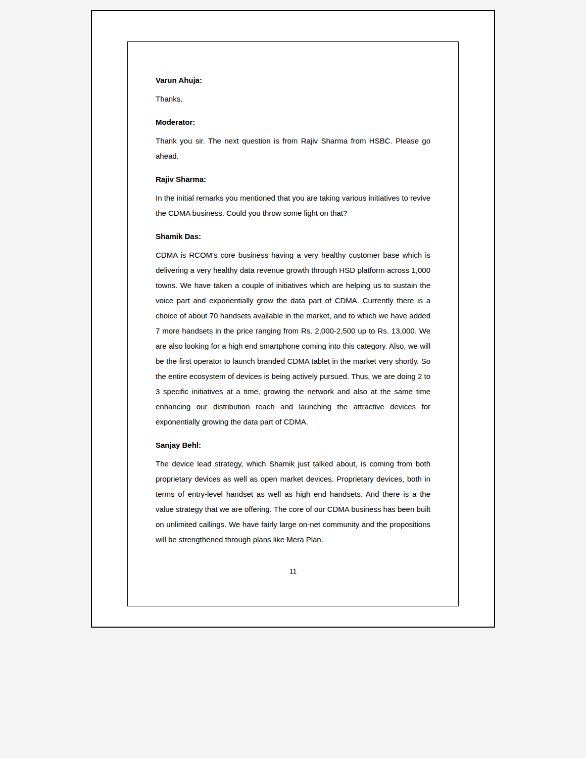Varun Ahuja:
Thanks.
Moderator:
Thank you sir. The next question is from Rajiv Sharma from HSBC. Please go ahead.
Rajiv Sharma:
In the initial remarks you mentioned that you are taking various initiatives to revive the CDMA business. Could you throw some light on that?
Shamik Das:
CDMA is RCOM's core business having a very healthy customer base which is delivering a very healthy data revenue growth through HSD platform across 1,000 towns. We have taken a couple of initiatives which are helping us to sustain the voice part and exponentially grow the data part of CDMA. Currently there is a choice of about 70 handsets available in the market, and to which we have added 7 more handsets in the price ranging from Rs. 2,000-2,500 up to Rs. 13,000. We are also looking for a high end smartphone coming into this category. Also, we will be the first operator to launch branded CDMA tablet in the market very shortly. So the entire ecosystem of devices is being actively pursued. Thus, we are doing 2 to 3 specific initiatives at a time, growing the network and also at the same time enhancing our distribution reach and launching the attractive devices for exponentially growing the data part of CDMA.
Sanjay Behl:
The device lead strategy, which Shamik just talked about, is coming from both proprietary devices as well as open market devices. Proprietary devices, both in terms of entry-level handset as well as high end handsets. And there is a the value strategy that we are offering. The core of our CDMA business has been built on unlimited callings. We have fairly large on-net community and the propositions will be strengthened through plans like Mera Plan.
11